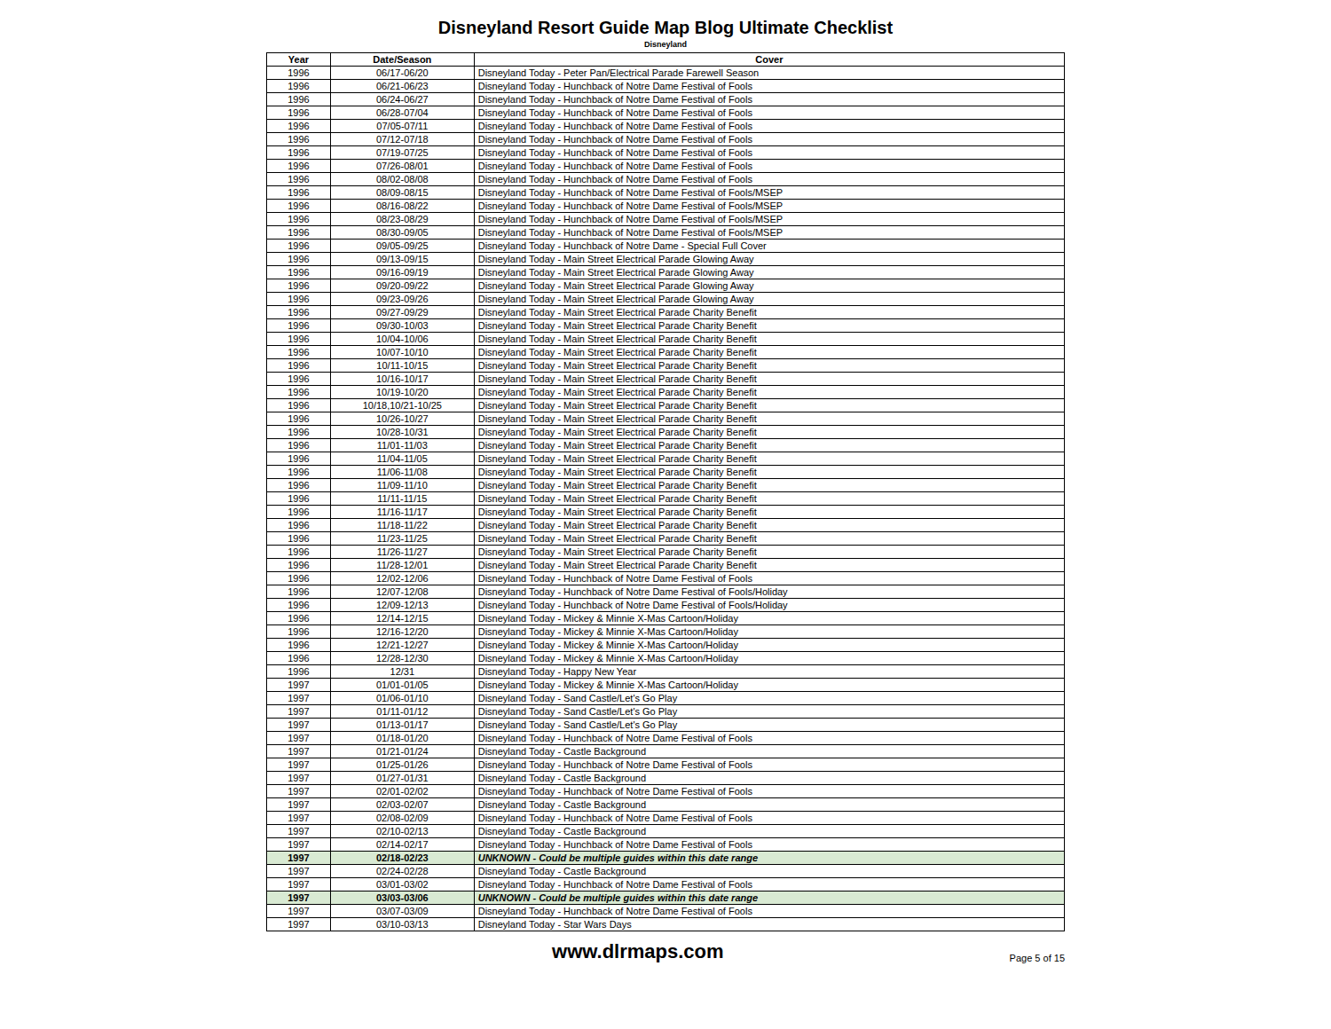Disneyland Resort Guide Map Blog Ultimate Checklist
Disneyland
| Year | Date/Season | Cover |
| --- | --- | --- |
| 1996 | 06/17-06/20 | Disneyland Today - Peter Pan/Electrical Parade Farewell Season |
| 1996 | 06/21-06/23 | Disneyland Today - Hunchback of Notre Dame Festival of Fools |
| 1996 | 06/24-06/27 | Disneyland Today - Hunchback of Notre Dame Festival of Fools |
| 1996 | 06/28-07/04 | Disneyland Today - Hunchback of Notre Dame Festival of Fools |
| 1996 | 07/05-07/11 | Disneyland Today - Hunchback of Notre Dame Festival of Fools |
| 1996 | 07/12-07/18 | Disneyland Today - Hunchback of Notre Dame Festival of Fools |
| 1996 | 07/19-07/25 | Disneyland Today - Hunchback of Notre Dame Festival of Fools |
| 1996 | 07/26-08/01 | Disneyland Today - Hunchback of Notre Dame Festival of Fools |
| 1996 | 08/02-08/08 | Disneyland Today - Hunchback of Notre Dame Festival of Fools |
| 1996 | 08/09-08/15 | Disneyland Today - Hunchback of Notre Dame Festival of Fools/MSEP |
| 1996 | 08/16-08/22 | Disneyland Today - Hunchback of Notre Dame Festival of Fools/MSEP |
| 1996 | 08/23-08/29 | Disneyland Today - Hunchback of Notre Dame Festival of Fools/MSEP |
| 1996 | 08/30-09/05 | Disneyland Today - Hunchback of Notre Dame Festival of Fools/MSEP |
| 1996 | 09/05-09/25 | Disneyland Today - Hunchback of Notre Dame - Special Full Cover |
| 1996 | 09/13-09/15 | Disneyland Today - Main Street Electrical Parade Glowing Away |
| 1996 | 09/16-09/19 | Disneyland Today - Main Street Electrical Parade Glowing Away |
| 1996 | 09/20-09/22 | Disneyland Today - Main Street Electrical Parade Glowing Away |
| 1996 | 09/23-09/26 | Disneyland Today - Main Street Electrical Parade Glowing Away |
| 1996 | 09/27-09/29 | Disneyland Today - Main Street Electrical Parade Charity Benefit |
| 1996 | 09/30-10/03 | Disneyland Today - Main Street Electrical Parade Charity Benefit |
| 1996 | 10/04-10/06 | Disneyland Today - Main Street Electrical Parade Charity Benefit |
| 1996 | 10/07-10/10 | Disneyland Today - Main Street Electrical Parade Charity Benefit |
| 1996 | 10/11-10/15 | Disneyland Today - Main Street Electrical Parade Charity Benefit |
| 1996 | 10/16-10/17 | Disneyland Today - Main Street Electrical Parade Charity Benefit |
| 1996 | 10/19-10/20 | Disneyland Today - Main Street Electrical Parade Charity Benefit |
| 1996 | 10/18,10/21-10/25 | Disneyland Today - Main Street Electrical Parade Charity Benefit |
| 1996 | 10/26-10/27 | Disneyland Today - Main Street Electrical Parade Charity Benefit |
| 1996 | 10/28-10/31 | Disneyland Today - Main Street Electrical Parade Charity Benefit |
| 1996 | 11/01-11/03 | Disneyland Today - Main Street Electrical Parade Charity Benefit |
| 1996 | 11/04-11/05 | Disneyland Today - Main Street Electrical Parade Charity Benefit |
| 1996 | 11/06-11/08 | Disneyland Today - Main Street Electrical Parade Charity Benefit |
| 1996 | 11/09-11/10 | Disneyland Today - Main Street Electrical Parade Charity Benefit |
| 1996 | 11/11-11/15 | Disneyland Today - Main Street Electrical Parade Charity Benefit |
| 1996 | 11/16-11/17 | Disneyland Today - Main Street Electrical Parade Charity Benefit |
| 1996 | 11/18-11/22 | Disneyland Today - Main Street Electrical Parade Charity Benefit |
| 1996 | 11/23-11/25 | Disneyland Today - Main Street Electrical Parade Charity Benefit |
| 1996 | 11/26-11/27 | Disneyland Today - Main Street Electrical Parade Charity Benefit |
| 1996 | 11/28-12/01 | Disneyland Today - Main Street Electrical Parade Charity Benefit |
| 1996 | 12/02-12/06 | Disneyland Today - Hunchback of Notre Dame Festival of Fools |
| 1996 | 12/07-12/08 | Disneyland Today - Hunchback of Notre Dame Festival of Fools/Holiday |
| 1996 | 12/09-12/13 | Disneyland Today - Hunchback of Notre Dame Festival of Fools/Holiday |
| 1996 | 12/14-12/15 | Disneyland Today - Mickey & Minnie X-Mas Cartoon/Holiday |
| 1996 | 12/16-12/20 | Disneyland Today - Mickey & Minnie X-Mas Cartoon/Holiday |
| 1996 | 12/21-12/27 | Disneyland Today - Mickey & Minnie X-Mas Cartoon/Holiday |
| 1996 | 12/28-12/30 | Disneyland Today - Mickey & Minnie X-Mas Cartoon/Holiday |
| 1996 | 12/31 | Disneyland Today - Happy New Year |
| 1997 | 01/01-01/05 | Disneyland Today - Mickey & Minnie X-Mas Cartoon/Holiday |
| 1997 | 01/06-01/10 | Disneyland Today - Sand Castle/Let's Go Play |
| 1997 | 01/11-01/12 | Disneyland Today - Sand Castle/Let's Go Play |
| 1997 | 01/13-01/17 | Disneyland Today - Sand Castle/Let's Go Play |
| 1997 | 01/18-01/20 | Disneyland Today - Hunchback of Notre Dame Festival of Fools |
| 1997 | 01/21-01/24 | Disneyland Today - Castle Background |
| 1997 | 01/25-01/26 | Disneyland Today - Hunchback of Notre Dame Festival of Fools |
| 1997 | 01/27-01/31 | Disneyland Today - Castle Background |
| 1997 | 02/01-02/02 | Disneyland Today - Hunchback of Notre Dame Festival of Fools |
| 1997 | 02/03-02/07 | Disneyland Today - Castle Background |
| 1997 | 02/08-02/09 | Disneyland Today - Hunchback of Notre Dame Festival of Fools |
| 1997 | 02/10-02/13 | Disneyland Today - Castle Background |
| 1997 | 02/14-02/17 | Disneyland Today - Hunchback of Notre Dame Festival of Fools |
| 1997 | 02/18-02/23 | UNKNOWN - Could be multiple guides within this date range |
| 1997 | 02/24-02/28 | Disneyland Today - Castle Background |
| 1997 | 03/01-03/02 | Disneyland Today - Hunchback of Notre Dame Festival of Fools |
| 1997 | 03/03-03/06 | UNKNOWN - Could be multiple guides within this date range |
| 1997 | 03/07-03/09 | Disneyland Today - Hunchback of Notre Dame Festival of Fools |
| 1997 | 03/10-03/13 | Disneyland Today - Star Wars Days |
www.dlrmaps.com
Page 5 of 15